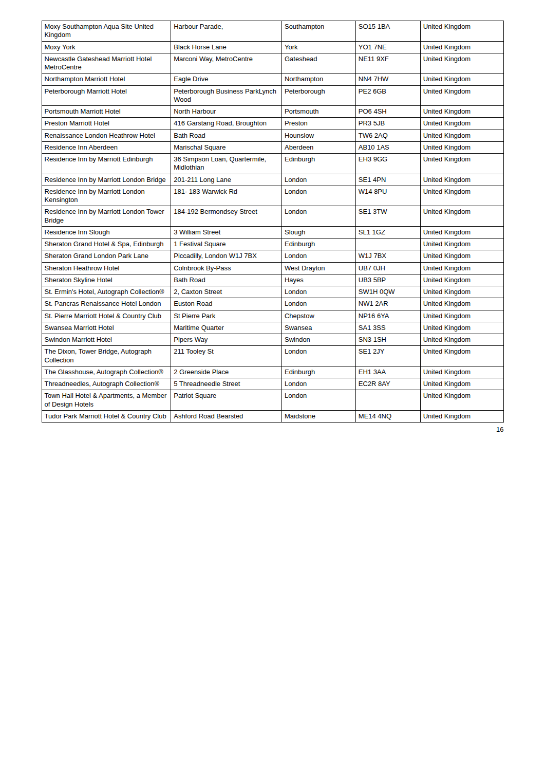| Moxy Southampton Aqua Site United Kingdom | Harbour Parade, | Southampton | SO15 1BA | United Kingdom |
| Moxy York | Black Horse Lane | York | YO1 7NE | United Kingdom |
| Newcastle Gateshead Marriott Hotel MetroCentre | Marconi Way, MetroCentre | Gateshead | NE11 9XF | United Kingdom |
| Northampton Marriott Hotel | Eagle Drive | Northampton | NN4 7HW | United Kingdom |
| Peterborough Marriott Hotel | Peterborough Business ParkLynch Wood | Peterborough | PE2 6GB | United Kingdom |
| Portsmouth Marriott Hotel | North Harbour | Portsmouth | PO6 4SH | United Kingdom |
| Preston Marriott Hotel | 416 Garstang Road, Broughton | Preston | PR3 5JB | United Kingdom |
| Renaissance London Heathrow Hotel | Bath Road | Hounslow | TW6 2AQ | United Kingdom |
| Residence Inn Aberdeen | Marischal Square | Aberdeen | AB10 1AS | United Kingdom |
| Residence Inn by Marriott Edinburgh | 36 Simpson Loan, Quartermile, Midlothian | Edinburgh | EH3 9GG | United Kingdom |
| Residence Inn by Marriott London Bridge | 201-211 Long Lane | London | SE1 4PN | United Kingdom |
| Residence Inn by Marriott London Kensington | 181- 183 Warwick Rd | London | W14 8PU | United Kingdom |
| Residence Inn by Marriott London Tower Bridge | 184-192 Bermondsey Street | London | SE1 3TW | United Kingdom |
| Residence Inn Slough | 3 William Street | Slough | SL1 1GZ | United Kingdom |
| Sheraton Grand Hotel & Spa, Edinburgh | 1 Festival Square | Edinburgh | | United Kingdom |
| Sheraton Grand London Park Lane | Piccadilly, London W1J 7BX | London | W1J 7BX | United Kingdom |
| Sheraton Heathrow Hotel | Colnbrook By-Pass | West Drayton | UB7 0JH | United Kingdom |
| Sheraton Skyline Hotel | Bath Road | Hayes | UB3 5BP | United Kingdom |
| St. Ermin's Hotel, Autograph Collection® | 2, Caxton Street | London | SW1H 0QW | United Kingdom |
| St. Pancras Renaissance Hotel London | Euston Road | London | NW1 2AR | United Kingdom |
| St. Pierre Marriott Hotel & Country Club | St Pierre Park | Chepstow | NP16 6YA | United Kingdom |
| Swansea Marriott Hotel | Maritime Quarter | Swansea | SA1 3SS | United Kingdom |
| Swindon Marriott Hotel | Pipers Way | Swindon | SN3 1SH | United Kingdom |
| The Dixon, Tower Bridge, Autograph Collection | 211 Tooley St | London | SE1 2JY | United Kingdom |
| The Glasshouse, Autograph Collection® | 2 Greenside Place | Edinburgh | EH1 3AA | United Kingdom |
| Threadneedles, Autograph Collection® | 5 Threadneedle Street | London | EC2R 8AY | United Kingdom |
| Town Hall Hotel & Apartments, a Member of Design Hotels | Patriot Square | London | | United Kingdom |
| Tudor Park Marriott Hotel & Country Club | Ashford Road Bearsted | Maidstone | ME14 4NQ | United Kingdom |
16